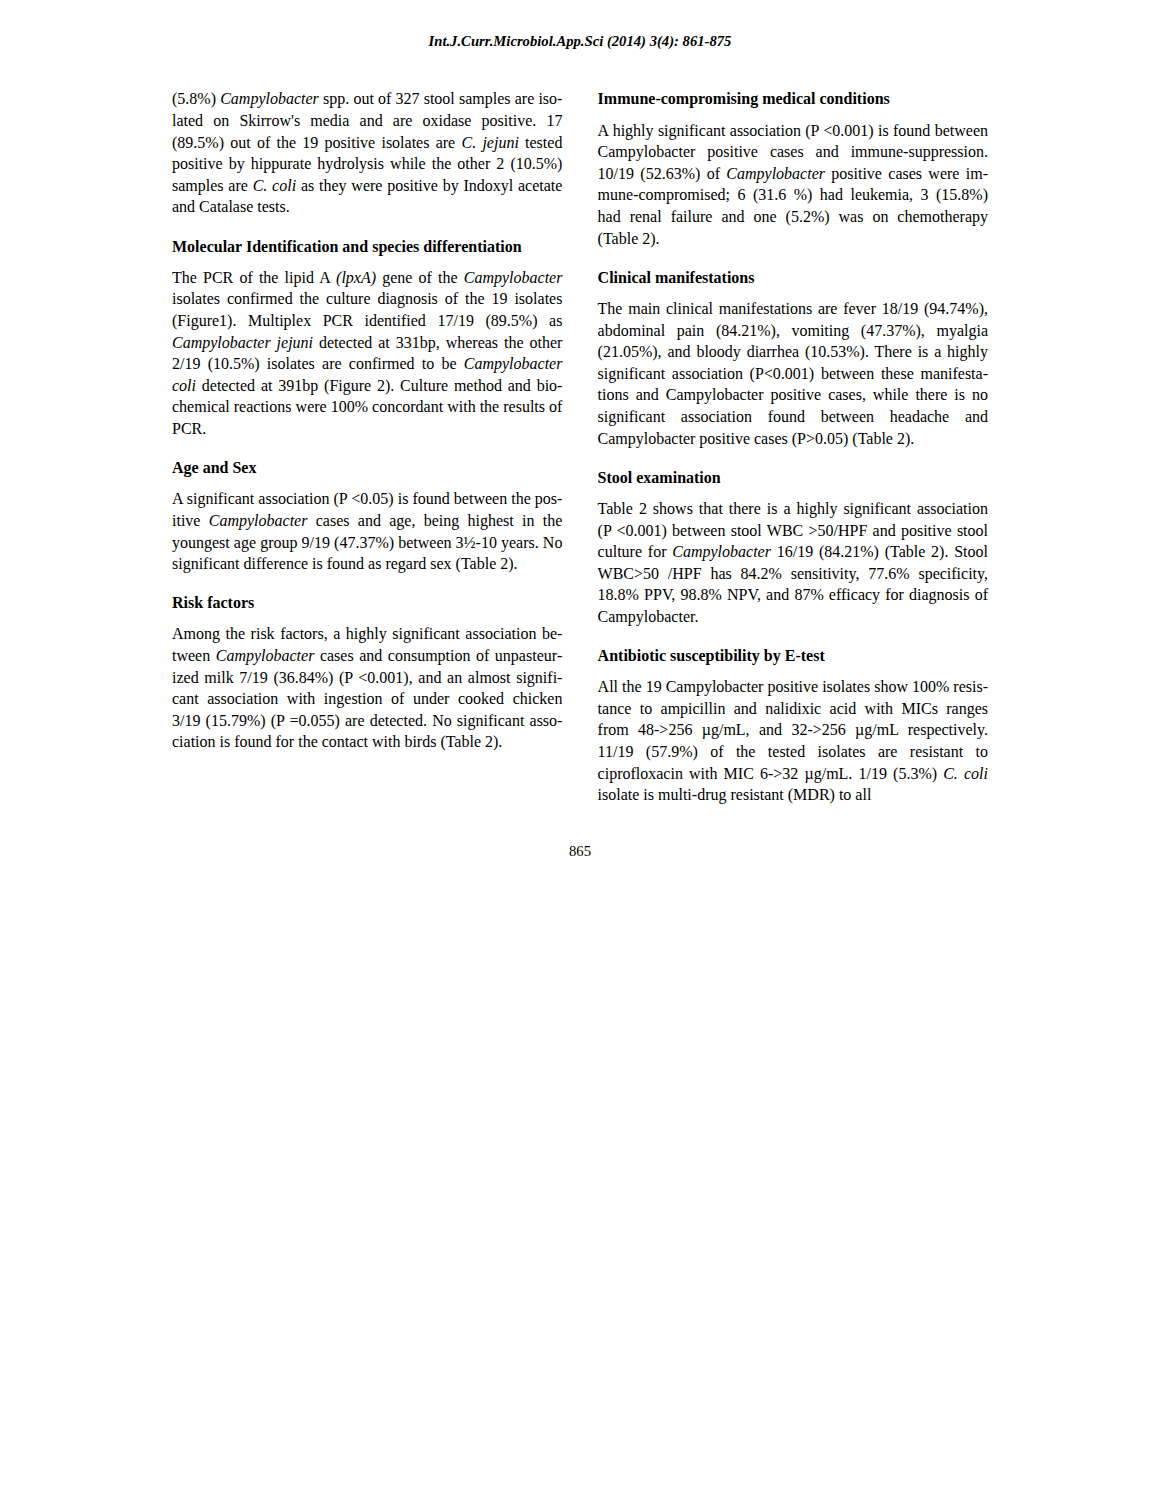Int.J.Curr.Microbiol.App.Sci (2014) 3(4): 861-875
(5.8%) Campylobacter spp. out of 327 stool samples are isolated on Skirrow's media and are oxidase positive. 17 (89.5%) out of the 19 positive isolates are C. jejuni tested positive by hippurate hydrolysis while the other 2 (10.5%) samples are C. coli as they were positive by Indoxyl acetate and Catalase tests.
Molecular Identification and species differentiation
The PCR of the lipid A (lpxA) gene of the Campylobacter isolates confirmed the culture diagnosis of the 19 isolates (Figure1). Multiplex PCR identified 17/19 (89.5%) as Campylobacter jejuni detected at 331bp, whereas the other 2/19 (10.5%) isolates are confirmed to be Campylobacter coli detected at 391bp (Figure 2). Culture method and biochemical reactions were 100% concordant with the results of PCR.
Age and Sex
A significant association (P <0.05) is found between the positive Campylobacter cases and age, being highest in the youngest age group 9/19 (47.37%) between 3½-10 years. No significant difference is found as regard sex (Table 2).
Risk factors
Among the risk factors, a highly significant association between Campylobacter cases and consumption of unpasteurized milk 7/19 (36.84%) (P <0.001), and an almost significant association with ingestion of under cooked chicken 3/19 (15.79%) (P =0.055) are detected. No significant association is found for the contact with birds (Table 2).
Immune-compromising medical conditions
A highly significant association (P <0.001) is found between Campylobacter positive cases and immune-suppression. 10/19 (52.63%) of Campylobacter positive cases were immune-compromised; 6 (31.6 %) had leukemia, 3 (15.8%) had renal failure and one (5.2%) was on chemotherapy (Table 2).
Clinical manifestations
The main clinical manifestations are fever 18/19 (94.74%), abdominal pain (84.21%), vomiting (47.37%), myalgia (21.05%), and bloody diarrhea (10.53%). There is a highly significant association (P<0.001) between these manifestations and Campylobacter positive cases, while there is no significant association found between headache and Campylobacter positive cases (P>0.05) (Table 2).
Stool examination
Table 2 shows that there is a highly significant association (P <0.001) between stool WBC >50/HPF and positive stool culture for Campylobacter 16/19 (84.21%) (Table 2). Stool WBC>50 /HPF has 84.2% sensitivity, 77.6% specificity, 18.8% PPV, 98.8% NPV, and 87% efficacy for diagnosis of Campylobacter.
Antibiotic susceptibility by E-test
All the 19 Campylobacter positive isolates show 100% resistance to ampicillin and nalidixic acid with MICs ranges from 48->256 µg/mL, and 32->256 µg/mL respectively. 11/19 (57.9%) of the tested isolates are resistant to ciprofloxacin with MIC 6->32 µg/mL. 1/19 (5.3%) C. coli isolate is multi-drug resistant (MDR) to all
865